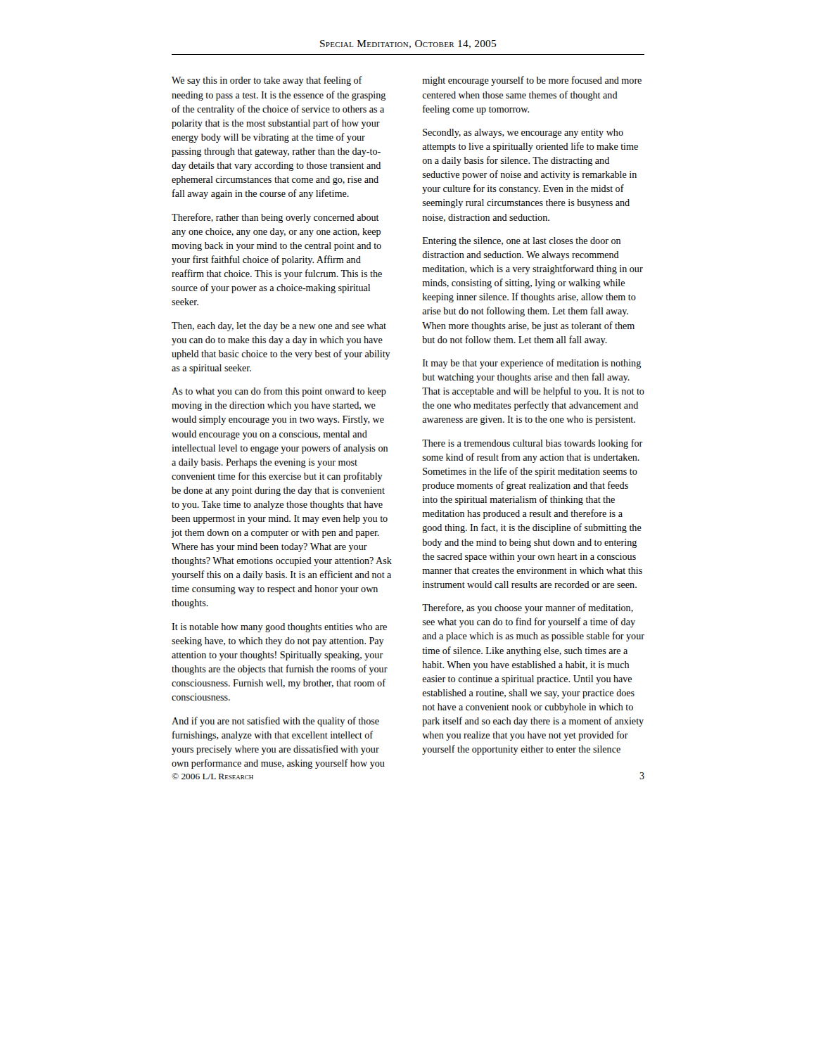Special Meditation, October 14, 2005
We say this in order to take away that feeling of needing to pass a test. It is the essence of the grasping of the centrality of the choice of service to others as a polarity that is the most substantial part of how your energy body will be vibrating at the time of your passing through that gateway, rather than the day-to-day details that vary according to those transient and ephemeral circumstances that come and go, rise and fall away again in the course of any lifetime.
Therefore, rather than being overly concerned about any one choice, any one day, or any one action, keep moving back in your mind to the central point and to your first faithful choice of polarity. Affirm and reaffirm that choice. This is your fulcrum. This is the source of your power as a choice-making spiritual seeker.
Then, each day, let the day be a new one and see what you can do to make this day a day in which you have upheld that basic choice to the very best of your ability as a spiritual seeker.
As to what you can do from this point onward to keep moving in the direction which you have started, we would simply encourage you in two ways. Firstly, we would encourage you on a conscious, mental and intellectual level to engage your powers of analysis on a daily basis. Perhaps the evening is your most convenient time for this exercise but it can profitably be done at any point during the day that is convenient to you. Take time to analyze those thoughts that have been uppermost in your mind. It may even help you to jot them down on a computer or with pen and paper. Where has your mind been today? What are your thoughts? What emotions occupied your attention? Ask yourself this on a daily basis. It is an efficient and not a time consuming way to respect and honor your own thoughts.
It is notable how many good thoughts entities who are seeking have, to which they do not pay attention. Pay attention to your thoughts! Spiritually speaking, your thoughts are the objects that furnish the rooms of your consciousness. Furnish well, my brother, that room of consciousness.
And if you are not satisfied with the quality of those furnishings, analyze with that excellent intellect of yours precisely where you are dissatisfied with your own performance and muse, asking yourself how you might encourage yourself to be more focused and more centered when those same themes of thought and feeling come up tomorrow.
Secondly, as always, we encourage any entity who attempts to live a spiritually oriented life to make time on a daily basis for silence. The distracting and seductive power of noise and activity is remarkable in your culture for its constancy. Even in the midst of seemingly rural circumstances there is busyness and noise, distraction and seduction.
Entering the silence, one at last closes the door on distraction and seduction. We always recommend meditation, which is a very straightforward thing in our minds, consisting of sitting, lying or walking while keeping inner silence. If thoughts arise, allow them to arise but do not following them. Let them fall away. When more thoughts arise, be just as tolerant of them but do not follow them. Let them all fall away.
It may be that your experience of meditation is nothing but watching your thoughts arise and then fall away. That is acceptable and will be helpful to you. It is not to the one who meditates perfectly that advancement and awareness are given. It is to the one who is persistent.
There is a tremendous cultural bias towards looking for some kind of result from any action that is undertaken. Sometimes in the life of the spirit meditation seems to produce moments of great realization and that feeds into the spiritual materialism of thinking that the meditation has produced a result and therefore is a good thing. In fact, it is the discipline of submitting the body and the mind to being shut down and to entering the sacred space within your own heart in a conscious manner that creates the environment in which what this instrument would call results are recorded or are seen.
Therefore, as you choose your manner of meditation, see what you can do to find for yourself a time of day and a place which is as much as possible stable for your time of silence. Like anything else, such times are a habit. When you have established a habit, it is much easier to continue a spiritual practice. Until you have established a routine, shall we say, your practice does not have a convenient nook or cubbyhole in which to park itself and so each day there is a moment of anxiety when you realize that you have not yet provided for yourself the opportunity either to enter the silence
© 2006 L/L Research 3